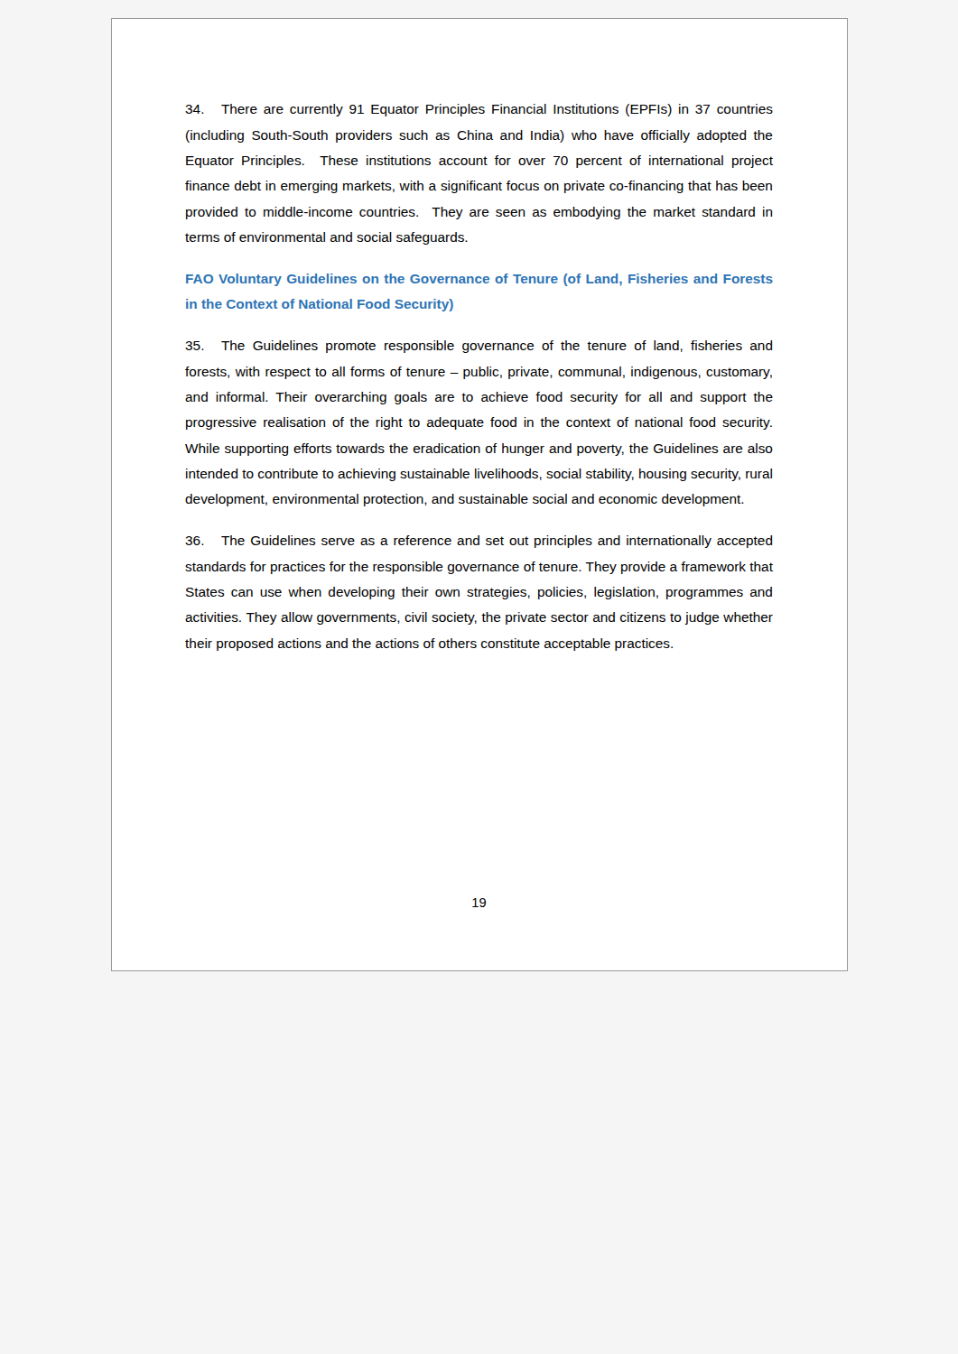34. There are currently 91 Equator Principles Financial Institutions (EPFIs) in 37 countries (including South-South providers such as China and India) who have officially adopted the Equator Principles. These institutions account for over 70 percent of international project finance debt in emerging markets, with a significant focus on private co-financing that has been provided to middle-income countries. They are seen as embodying the market standard in terms of environmental and social safeguards.
FAO Voluntary Guidelines on the Governance of Tenure (of Land, Fisheries and Forests in the Context of National Food Security)
35. The Guidelines promote responsible governance of the tenure of land, fisheries and forests, with respect to all forms of tenure – public, private, communal, indigenous, customary, and informal. Their overarching goals are to achieve food security for all and support the progressive realisation of the right to adequate food in the context of national food security. While supporting efforts towards the eradication of hunger and poverty, the Guidelines are also intended to contribute to achieving sustainable livelihoods, social stability, housing security, rural development, environmental protection, and sustainable social and economic development.
36. The Guidelines serve as a reference and set out principles and internationally accepted standards for practices for the responsible governance of tenure. They provide a framework that States can use when developing their own strategies, policies, legislation, programmes and activities. They allow governments, civil society, the private sector and citizens to judge whether their proposed actions and the actions of others constitute acceptable practices.
19